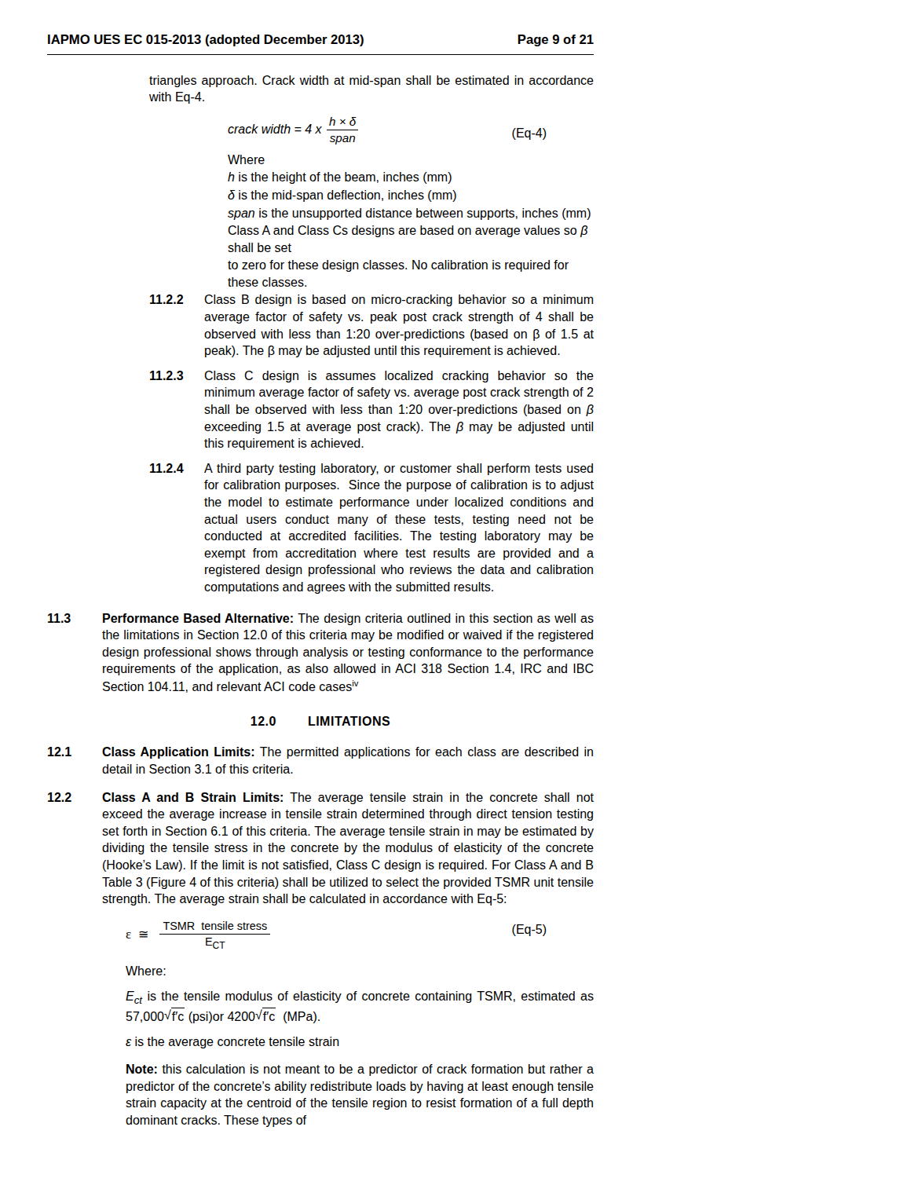IAPMO UES EC 015-2013 (adopted December 2013)
Page 9 of 21
triangles approach. Crack width at mid-span shall be estimated in accordance with Eq-4.
crack width = 4 x h × δ span (Eq-4)
Where
h is the height of the beam, inches (mm)
δ is the mid-span deflection, inches (mm)
span is the unsupported distance between supports, inches (mm)
Class A and Class Cs designs are based on average values so β shall be set
to zero for these design classes. No calibration is required for these classes.
11.2.2
Class B design is based on micro-cracking behavior so a minimum average factor of safety vs. peak post crack strength of 4 shall be observed with less than 1:20 over-predictions (based on β of 1.5 at peak). The β may be adjusted until this requirement is achieved.
11.2.3
Class C design is assumes localized cracking behavior so the minimum average factor of safety vs. average post crack strength of 2 shall be observed with less than 1:20 over-predictions (based on β exceeding 1.5 at average post crack). The β may be adjusted until this requirement is achieved.
11.2.4
A third party testing laboratory, or customer shall perform tests used for calibration purposes. Since the purpose of calibration is to adjust the model to estimate performance under localized conditions and actual users conduct many of these tests, testing need not be conducted at accredited facilities. The testing laboratory may be exempt from accreditation where test results are provided and a registered design professional who reviews the data and calibration computations and agrees with the submitted results.
11.3
Performance Based Alternative: The design criteria outlined in this section as well as the limitations in Section 12.0 of this criteria may be modified or waived if the registered design professional shows through analysis or testing conformance to the performance requirements of the application, as also allowed in ACI 318 Section 1.4, IRC and IBC Section 104.11, and relevant ACI code casesiv
12.0 LIMITATIONS
12.1
Class Application Limits: The permitted applications for each class are described in detail in Section 3.1 of this criteria.
12.2
Class A and B Strain Limits: The average tensile strain in the concrete shall not exceed the average increase in tensile strain determined through direct tension testing set forth in Section 6.1 of this criteria. The average tensile strain in may be estimated by dividing the tensile stress in the concrete by the modulus of elasticity of the concrete (Hooke’s Law). If the limit is not satisfied, Class C design is required. For Class A and B Table 3 (Figure 4 of this criteria) shall be utilized to select the provided TSMR unit tensile strength. The average strain shall be calculated in accordance with Eq-5:
ε ≅ TSMR tensile stress ECT (Eq-5)
Where:
Ect is the tensile modulus of elasticity of concrete containing TSMR, estimated as 57,000f′c (psi)or 4200f′c (MPa).
ε is the average concrete tensile strain
Note: this calculation is not meant to be a predictor of crack formation but rather a predictor of the concrete’s ability redistribute loads by having at least enough tensile strain capacity at the centroid of the tensile region to resist formation of a full depth dominant cracks. These types of